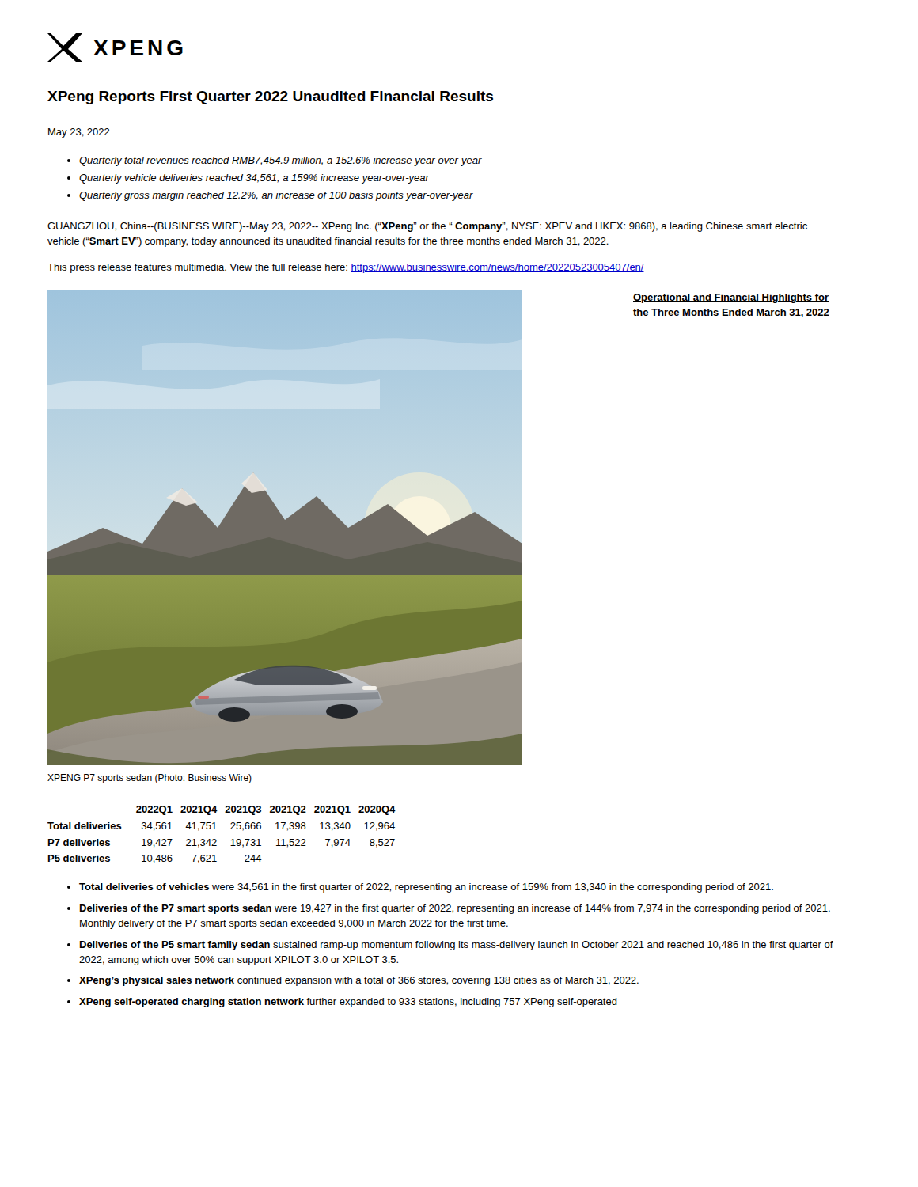XPENG
XPeng Reports First Quarter 2022 Unaudited Financial Results
May 23, 2022
Quarterly total revenues reached RMB7,454.9 million, a 152.6% increase year-over-year
Quarterly vehicle deliveries reached 34,561, a 159% increase year-over-year
Quarterly gross margin reached 12.2%, an increase of 100 basis points year-over-year
GUANGZHOU, China--(BUSINESS WIRE)--May 23, 2022-- XPeng Inc. (“XPeng” or the “ Company”, NYSE: XPEV and HKEX: 9868), a leading Chinese smart electric vehicle (“Smart EV”) company, today announced its unaudited financial results for the three months ended March 31, 2022.
This press release features multimedia. View the full release here: https://www.businesswire.com/news/home/20220523005407/en/
XPENG P7 sports sedan (Photo: Business Wire)
Operational and Financial Highlights for the Three Months Ended March 31, 2022
| | 2022Q1 | 2021Q4 | 2021Q3 | 2021Q2 | 2021Q1 | 2020Q4 |
| --- | --- | --- | --- | --- | --- | --- |
| Total deliveries | 34,561 | 41,751 | 25,666 | 17,398 | 13,340 | 12,964 |
| P7 deliveries | 19,427 | 21,342 | 19,731 | 11,522 | 7,974 | 8,527 |
| P5 deliveries | 10,486 | 7,621 | 244 | — | — | — |
Total deliveries of vehicles were 34,561 in the first quarter of 2022, representing an increase of 159% from 13,340 in the corresponding period of 2021.
Deliveries of the P7 smart sports sedan were 19,427 in the first quarter of 2022, representing an increase of 144% from 7,974 in the corresponding period of 2021. Monthly delivery of the P7 smart sports sedan exceeded 9,000 in March 2022 for the first time.
Deliveries of the P5 smart family sedan sustained ramp-up momentum following its mass-delivery launch in October 2021 and reached 10,486 in the first quarter of 2022, among which over 50% can support XPILOT 3.0 or XPILOT 3.5.
XPeng’s physical sales network continued expansion with a total of 366 stores, covering 138 cities as of March 31, 2022.
XPeng self-operated charging station network further expanded to 933 stations, including 757 XPeng self-operated